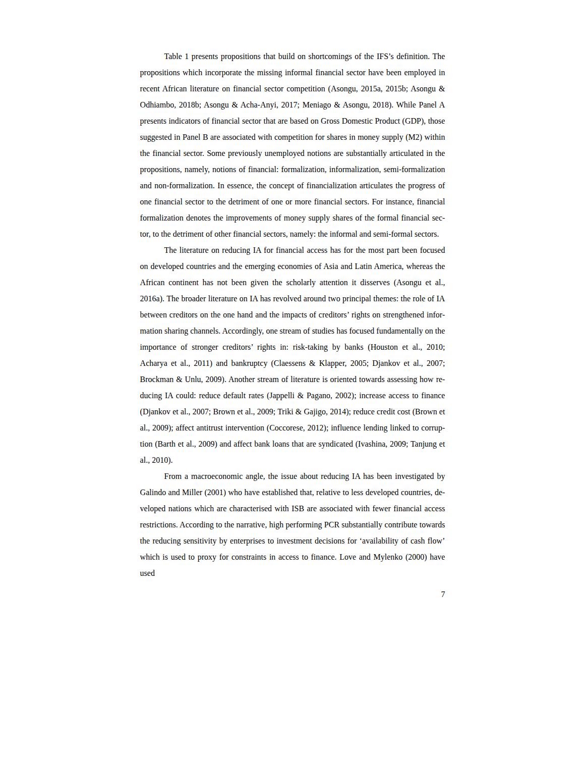Table 1 presents propositions that build on shortcomings of the IFS’s definition. The propositions which incorporate the missing informal financial sector have been employed in recent African literature on financial sector competition (Asongu, 2015a, 2015b; Asongu & Odhiambo, 2018b; Asongu & Acha-Anyi, 2017; Meniago & Asongu, 2018). While Panel A presents indicators of financial sector that are based on Gross Domestic Product (GDP), those suggested in Panel B are associated with competition for shares in money supply (M2) within the financial sector. Some previously unemployed notions are substantially articulated in the propositions, namely, notions of financial: formalization, informalization, semi-formalization and non-formalization. In essence, the concept of financialization articulates the progress of one financial sector to the detriment of one or more financial sectors. For instance, financial formalization denotes the improvements of money supply shares of the formal financial sector, to the detriment of other financial sectors, namely: the informal and semi-formal sectors.
The literature on reducing IA for financial access has for the most part been focused on developed countries and the emerging economies of Asia and Latin America, whereas the African continent has not been given the scholarly attention it disserves (Asongu et al., 2016a). The broader literature on IA has revolved around two principal themes: the role of IA between creditors on the one hand and the impacts of creditors’ rights on strengthened information sharing channels. Accordingly, one stream of studies has focused fundamentally on the importance of stronger creditors’ rights in: risk-taking by banks (Houston et al., 2010; Acharya et al., 2011) and bankruptcy (Claessens & Klapper, 2005; Djankov et al., 2007; Brockman & Unlu, 2009). Another stream of literature is oriented towards assessing how reducing IA could: reduce default rates (Jappelli & Pagano, 2002); increase access to finance (Djankov et al., 2007; Brown et al., 2009; Triki & Gajigo, 2014); reduce credit cost (Brown et al., 2009); affect antitrust intervention (Coccorese, 2012); influence lending linked to corruption (Barth et al., 2009) and affect bank loans that are syndicated (Ivashina, 2009; Tanjung et al., 2010).
From a macroeconomic angle, the issue about reducing IA has been investigated by Galindo and Miller (2001) who have established that, relative to less developed countries, developed nations which are characterised with ISB are associated with fewer financial access restrictions. According to the narrative, high performing PCR substantially contribute towards the reducing sensitivity by enterprises to investment decisions for ‘availability of cash flow’ which is used to proxy for constraints in access to finance. Love and Mylenko (2000) have used
7